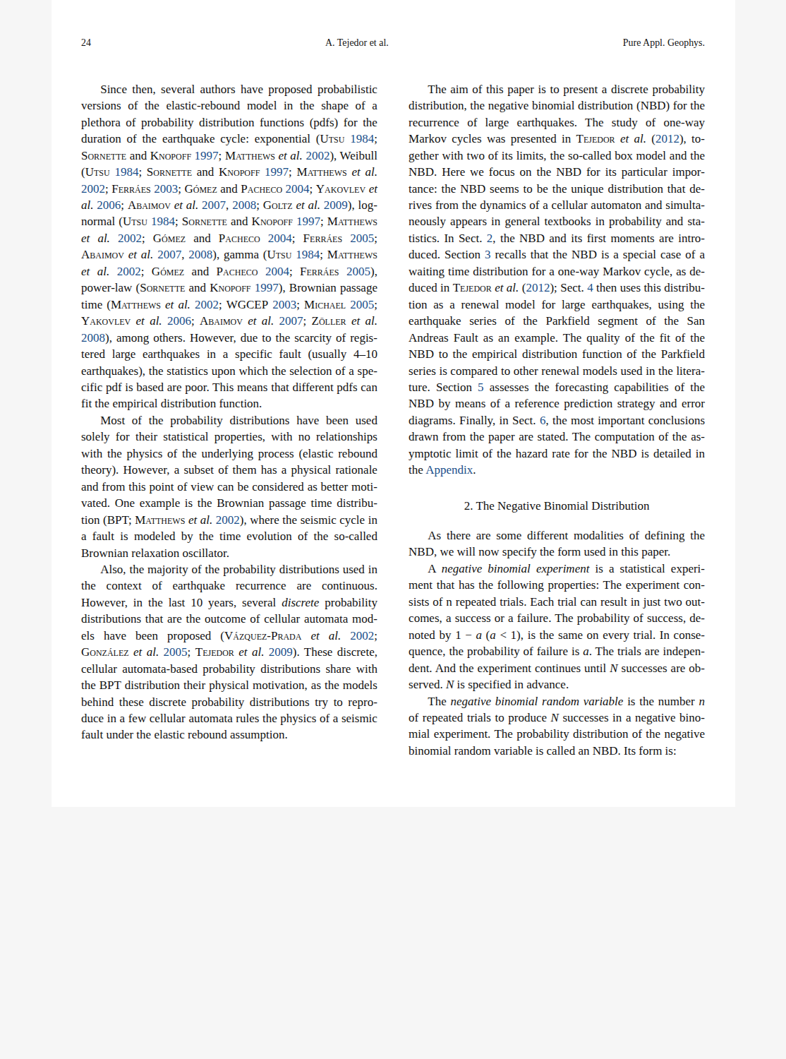24 A. Tejedor et al. Pure Appl. Geophys.
Since then, several authors have proposed probabilistic versions of the elastic-rebound model in the shape of a plethora of probability distribution functions (pdfs) for the duration of the earthquake cycle: exponential (Utsu 1984; Sornette and Knopoff 1997; Matthews et al. 2002), Weibull (Utsu 1984; Sornette and Knopoff 1997; Matthews et al. 2002; Ferráes 2003; Gómez and Pacheco 2004; Yakovlev et al. 2006; Abaimov et al. 2007, 2008; Goltz et al. 2009), log-normal (Utsu 1984; Sornette and Knopoff 1997; Matthews et al. 2002; Gómez and Pacheco 2004; Ferráes 2005; Abaimov et al. 2007, 2008), gamma (Utsu 1984; Matthews et al. 2002; Gómez and Pacheco 2004; Ferráes 2005), power-law (Sornette and Knopoff 1997), Brownian passage time (Matthews et al. 2002; WGCEP 2003; Michael 2005; Yakovlev et al. 2006; Abaimov et al. 2007; Zöller et al. 2008), among others. However, due to the scarcity of registered large earthquakes in a specific fault (usually 4–10 earthquakes), the statistics upon which the selection of a specific pdf is based are poor. This means that different pdfs can fit the empirical distribution function.
Most of the probability distributions have been used solely for their statistical properties, with no relationships with the physics of the underlying process (elastic rebound theory). However, a subset of them has a physical rationale and from this point of view can be considered as better motivated. One example is the Brownian passage time distribution (BPT; Matthews et al. 2002), where the seismic cycle in a fault is modeled by the time evolution of the so-called Brownian relaxation oscillator.
Also, the majority of the probability distributions used in the context of earthquake recurrence are continuous. However, in the last 10 years, several discrete probability distributions that are the outcome of cellular automata models have been proposed (Vázquez-Prada et al. 2002; González et al. 2005; Tejedor et al. 2009). These discrete, cellular automata-based probability distributions share with the BPT distribution their physical motivation, as the models behind these discrete probability distributions try to reproduce in a few cellular automata rules the physics of a seismic fault under the elastic rebound assumption.
The aim of this paper is to present a discrete probability distribution, the negative binomial distribution (NBD) for the recurrence of large earthquakes. The study of one-way Markov cycles was presented in Tejedor et al. (2012), together with two of its limits, the so-called box model and the NBD. Here we focus on the NBD for its particular importance: the NBD seems to be the unique distribution that derives from the dynamics of a cellular automaton and simultaneously appears in general textbooks in probability and statistics. In Sect. 2, the NBD and its first moments are introduced. Section 3 recalls that the NBD is a special case of a waiting time distribution for a one-way Markov cycle, as deduced in Tejedor et al. (2012); Sect. 4 then uses this distribution as a renewal model for large earthquakes, using the earthquake series of the Parkfield segment of the San Andreas Fault as an example. The quality of the fit of the NBD to the empirical distribution function of the Parkfield series is compared to other renewal models used in the literature. Section 5 assesses the forecasting capabilities of the NBD by means of a reference prediction strategy and error diagrams. Finally, in Sect. 6, the most important conclusions drawn from the paper are stated. The computation of the asymptotic limit of the hazard rate for the NBD is detailed in the Appendix.
2. The Negative Binomial Distribution
As there are some different modalities of defining the NBD, we will now specify the form used in this paper.
A negative binomial experiment is a statistical experiment that has the following properties: The experiment consists of n repeated trials. Each trial can result in just two outcomes, a success or a failure. The probability of success, denoted by 1 − a (a < 1), is the same on every trial. In consequence, the probability of failure is a. The trials are independent. And the experiment continues until N successes are observed. N is specified in advance.
The negative binomial random variable is the number n of repeated trials to produce N successes in a negative binomial experiment. The probability distribution of the negative binomial random variable is called an NBD. Its form is: